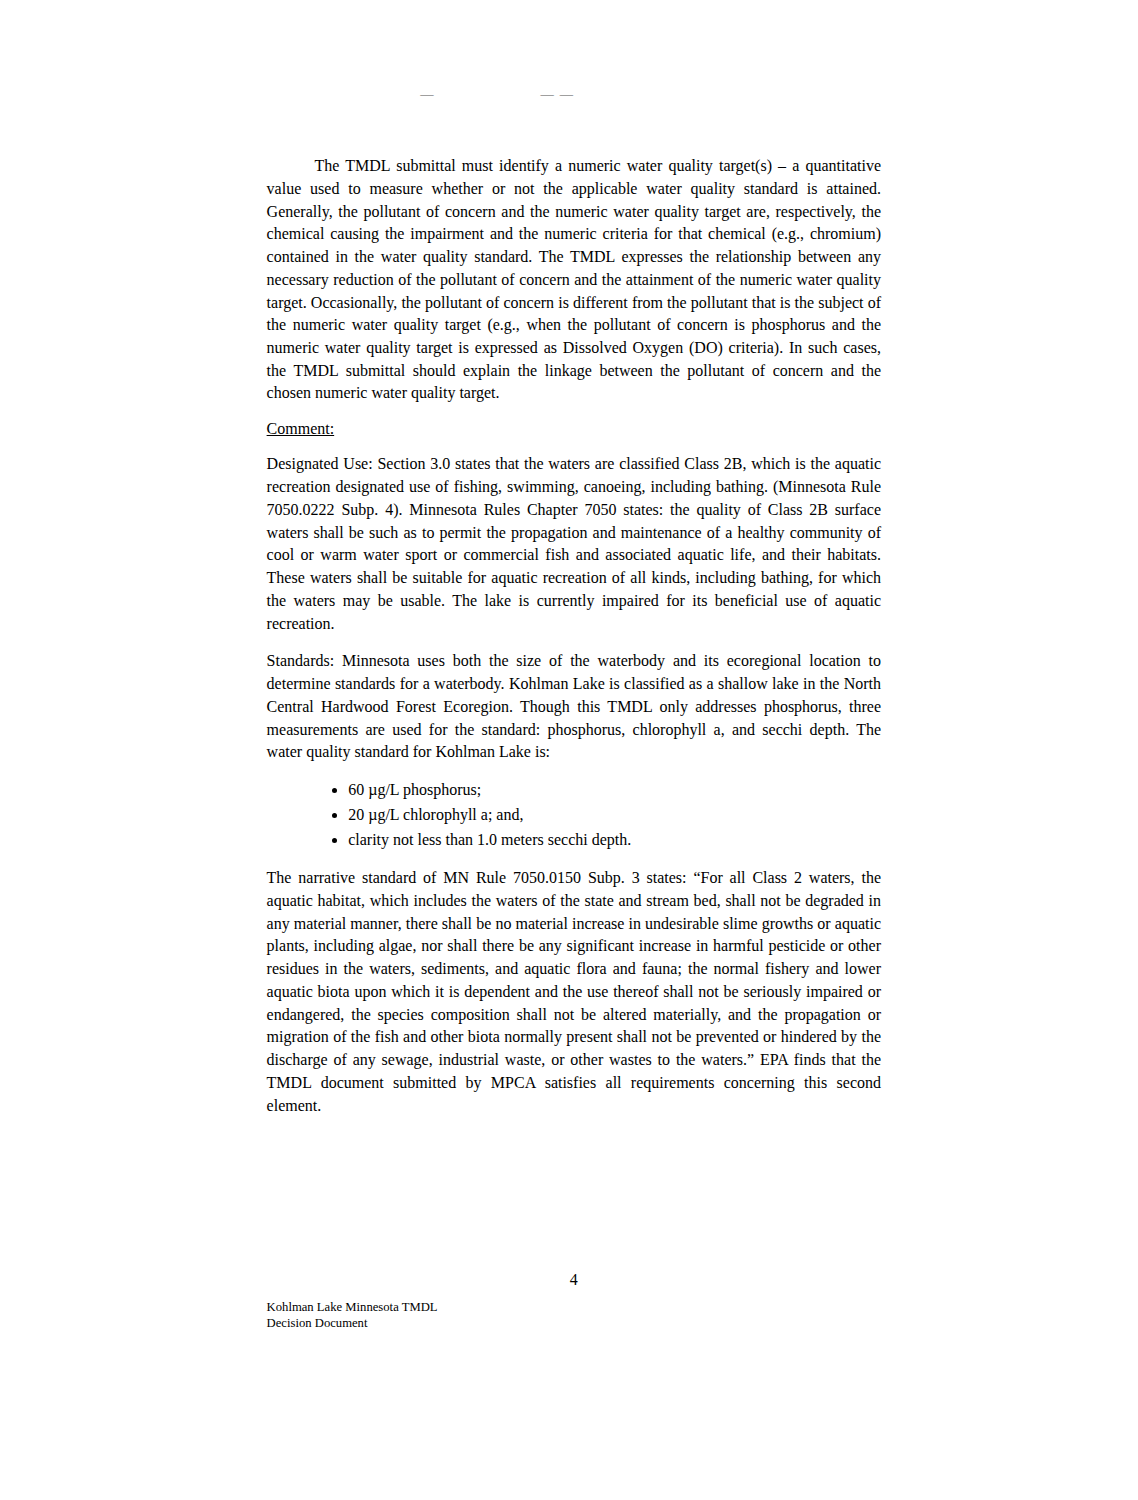—— —
The TMDL submittal must identify a numeric water quality target(s) – a quantitative value used to measure whether or not the applicable water quality standard is attained. Generally, the pollutant of concern and the numeric water quality target are, respectively, the chemical causing the impairment and the numeric criteria for that chemical (e.g., chromium) contained in the water quality standard. The TMDL expresses the relationship between any necessary reduction of the pollutant of concern and the attainment of the numeric water quality target. Occasionally, the pollutant of concern is different from the pollutant that is the subject of the numeric water quality target (e.g., when the pollutant of concern is phosphorus and the numeric water quality target is expressed as Dissolved Oxygen (DO) criteria). In such cases, the TMDL submittal should explain the linkage between the pollutant of concern and the chosen numeric water quality target.
Comment:
Designated Use: Section 3.0 states that the waters are classified Class 2B, which is the aquatic recreation designated use of fishing, swimming, canoeing, including bathing. (Minnesota Rule 7050.0222 Subp. 4). Minnesota Rules Chapter 7050 states: the quality of Class 2B surface waters shall be such as to permit the propagation and maintenance of a healthy community of cool or warm water sport or commercial fish and associated aquatic life, and their habitats. These waters shall be suitable for aquatic recreation of all kinds, including bathing, for which the waters may be usable. The lake is currently impaired for its beneficial use of aquatic recreation.
Standards: Minnesota uses both the size of the waterbody and its ecoregional location to determine standards for a waterbody. Kohlman Lake is classified as a shallow lake in the North Central Hardwood Forest Ecoregion. Though this TMDL only addresses phosphorus, three measurements are used for the standard: phosphorus, chlorophyll a, and secchi depth. The water quality standard for Kohlman Lake is:
60 µg/L phosphorus;
20 µg/L chlorophyll a; and,
clarity not less than 1.0 meters secchi depth.
The narrative standard of MN Rule 7050.0150 Subp. 3 states: “For all Class 2 waters, the aquatic habitat, which includes the waters of the state and stream bed, shall not be degraded in any material manner, there shall be no material increase in undesirable slime growths or aquatic plants, including algae, nor shall there be any significant increase in harmful pesticide or other residues in the waters, sediments, and aquatic flora and fauna; the normal fishery and lower aquatic biota upon which it is dependent and the use thereof shall not be seriously impaired or endangered, the species composition shall not be altered materially, and the propagation or migration of the fish and other biota normally present shall not be prevented or hindered by the discharge of any sewage, industrial waste, or other wastes to the waters.” EPA finds that the TMDL document submitted by MPCA satisfies all requirements concerning this second element.
4
Kohlman Lake Minnesota TMDL
Decision Document